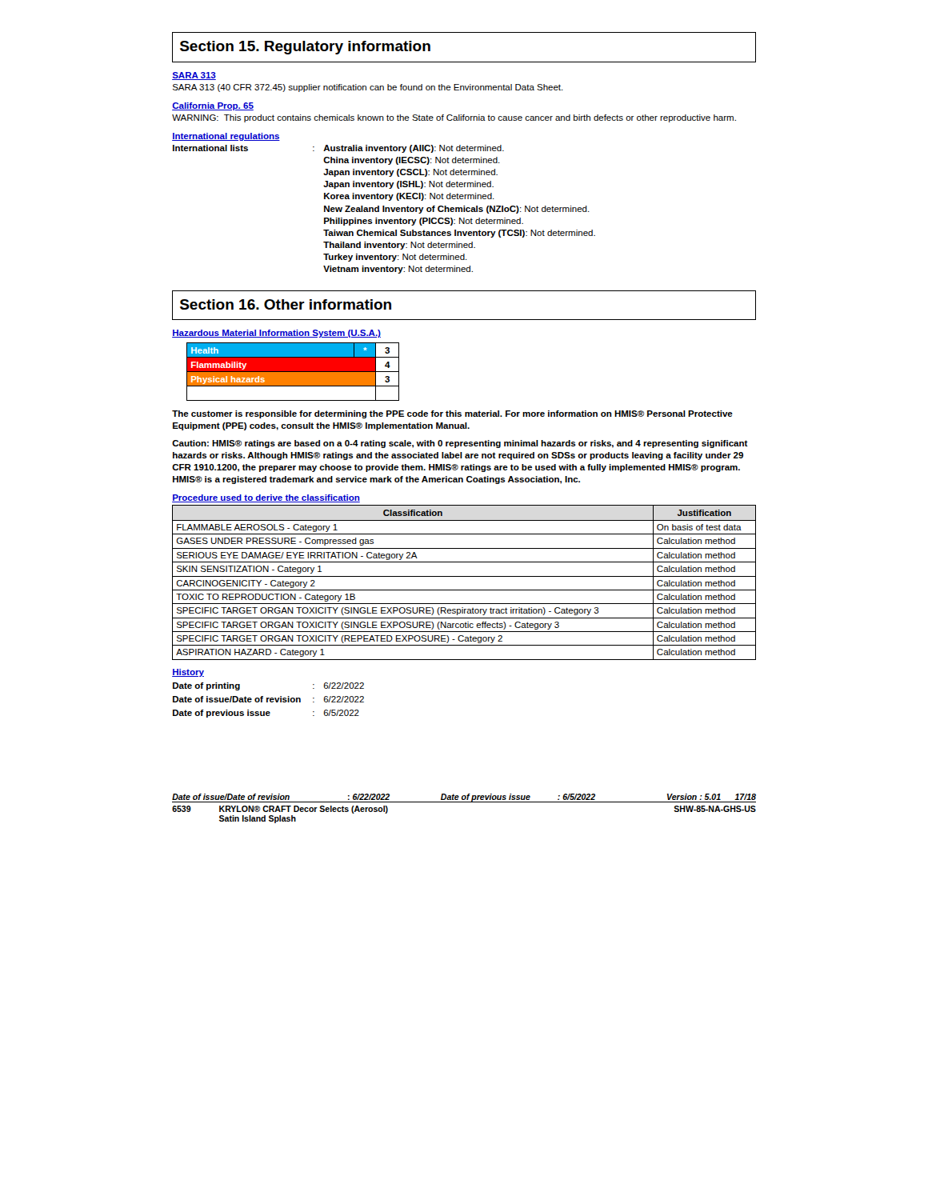Section 15. Regulatory information
SARA 313
SARA 313 (40 CFR 372.45) supplier notification can be found on the Environmental Data Sheet.
California Prop. 65
WARNING: This product contains chemicals known to the State of California to cause cancer and birth defects or other reproductive harm.
International regulations
| International lists | : | Australia inventory (AIIC) : Not determined. China inventory (IECSC) : Not determined. Japan inventory (CSCL) : Not determined. Japan inventory (ISHL) : Not determined. Korea inventory (KECI) : Not determined. New Zealand Inventory of Chemicals (NZIoC) : Not determined. Philippines inventory (PICCS) : Not determined. Taiwan Chemical Substances Inventory (TCSI) : Not determined. Thailand inventory : Not determined. Turkey inventory : Not determined. Vietnam inventory : Not determined. |
Section 16. Other information
Hazardous Material Information System (U.S.A.)
| Health | * | 3 |
| Flammability | 4 |
| Physical hazards | 3 |
The customer is responsible for determining the PPE code for this material. For more information on HMIS® Personal Protective Equipment (PPE) codes, consult the HMIS® Implementation Manual.
Caution: HMIS® ratings are based on a 0-4 rating scale, with 0 representing minimal hazards or risks, and 4 representing significant hazards or risks. Although HMIS® ratings and the associated label are not required on SDSs or products leaving a facility under 29 CFR 1910.1200, the preparer may choose to provide them. HMIS® ratings are to be used with a fully implemented HMIS® program. HMIS® is a registered trademark and service mark of the American Coatings Association, Inc.
Procedure used to derive the classification
| Classification | Justification |
| --- | --- |
| FLAMMABLE AEROSOLS - Category 1 | On basis of test data |
| GASES UNDER PRESSURE - Compressed gas | Calculation method |
| SERIOUS EYE DAMAGE/ EYE IRRITATION - Category 2A | Calculation method |
| SKIN SENSITIZATION - Category 1 | Calculation method |
| CARCINOGENICITY - Category 2 | Calculation method |
| TOXIC TO REPRODUCTION - Category 1B | Calculation method |
| SPECIFIC TARGET ORGAN TOXICITY (SINGLE EXPOSURE) (Respiratory tract irritation) - Category 3 | Calculation method |
| SPECIFIC TARGET ORGAN TOXICITY (SINGLE EXPOSURE) (Narcotic effects) - Category 3 | Calculation method |
| SPECIFIC TARGET ORGAN TOXICITY (REPEATED EXPOSURE) - Category 2 | Calculation method |
| ASPIRATION HAZARD - Category 1 | Calculation method |
History
| Date of printing | : | 6/22/2022 |
| Date of issue/Date of revision | : | 6/22/2022 |
| Date of previous issue | : | 6/5/2022 |
| Date of issue/Date of revision | : 6/22/2022 | Date of previous issue | : 6/5/2022 | Version : 5.01 | 17/18 |
| 6539 | KRYLON® CRAFT Decor Selects (Aerosol) Satin Island Splash | SHW-85-NA-GHS-US |